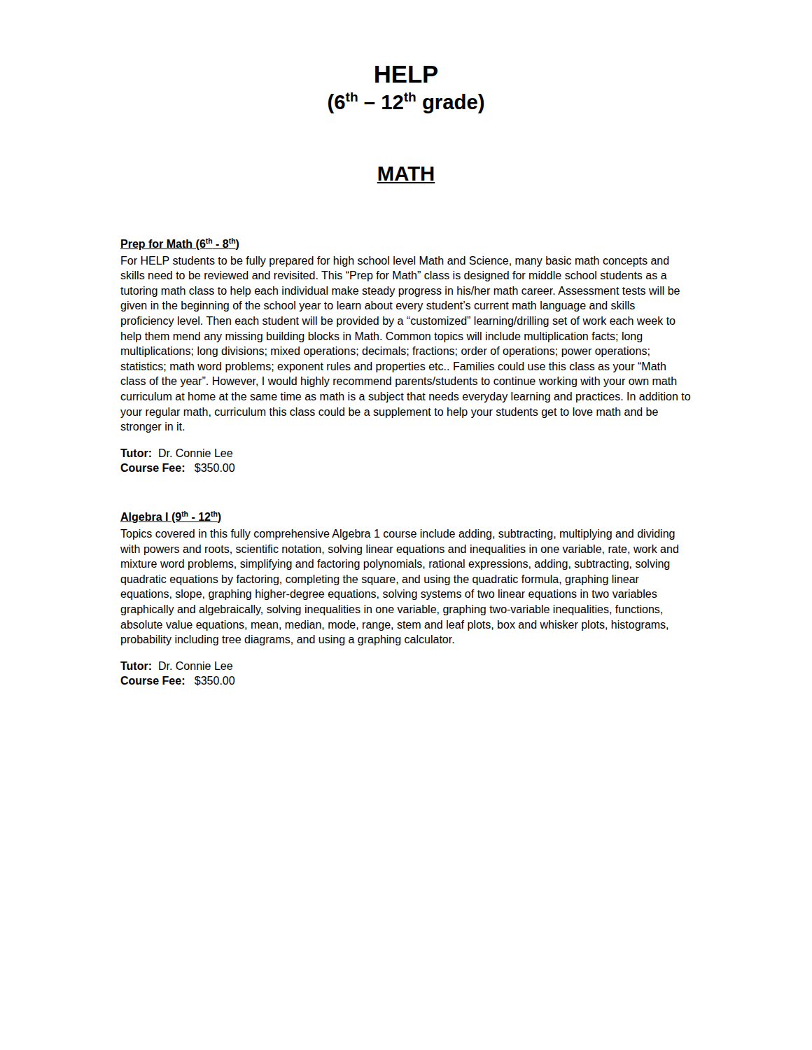HELP (6th – 12th grade)
MATH
Prep for Math (6th - 8th)
For HELP students to be fully prepared for high school level Math and Science, many basic math concepts and skills need to be reviewed and revisited. This “Prep for Math” class is designed for middle school students as a tutoring math class to help each individual make steady progress in his/her math career. Assessment tests will be given in the beginning of the school year to learn about every student’s current math language and skills proficiency level. Then each student will be provided by a “customized” learning/drilling set of work each week to help them mend any missing building blocks in Math. Common topics will include multiplication facts; long multiplications; long divisions; mixed operations; decimals; fractions; order of operations; power operations; statistics; math word problems; exponent rules and properties etc.. Families could use this class as your “Math class of the year”. However, I would highly recommend parents/students to continue working with your own math curriculum at home at the same time as math is a subject that needs everyday learning and practices. In addition to your regular math, curriculum this class could be a supplement to help your students get to love math and be stronger in it.
Tutor: Dr. Connie Lee
Course Fee: $350.00
Algebra I (9th - 12th)
Topics covered in this fully comprehensive Algebra 1 course include adding, subtracting, multiplying and dividing with powers and roots, scientific notation, solving linear equations and inequalities in one variable, rate, work and mixture word problems, simplifying and factoring polynomials, rational expressions, adding, subtracting, solving quadratic equations by factoring, completing the square, and using the quadratic formula, graphing linear equations, slope, graphing higher-degree equations, solving systems of two linear equations in two variables graphically and algebraically, solving inequalities in one variable, graphing two-variable inequalities, functions, absolute value equations, mean, median, mode, range, stem and leaf plots, box and whisker plots, histograms, probability including tree diagrams, and using a graphing calculator.
Tutor: Dr. Connie Lee
Course Fee: $350.00